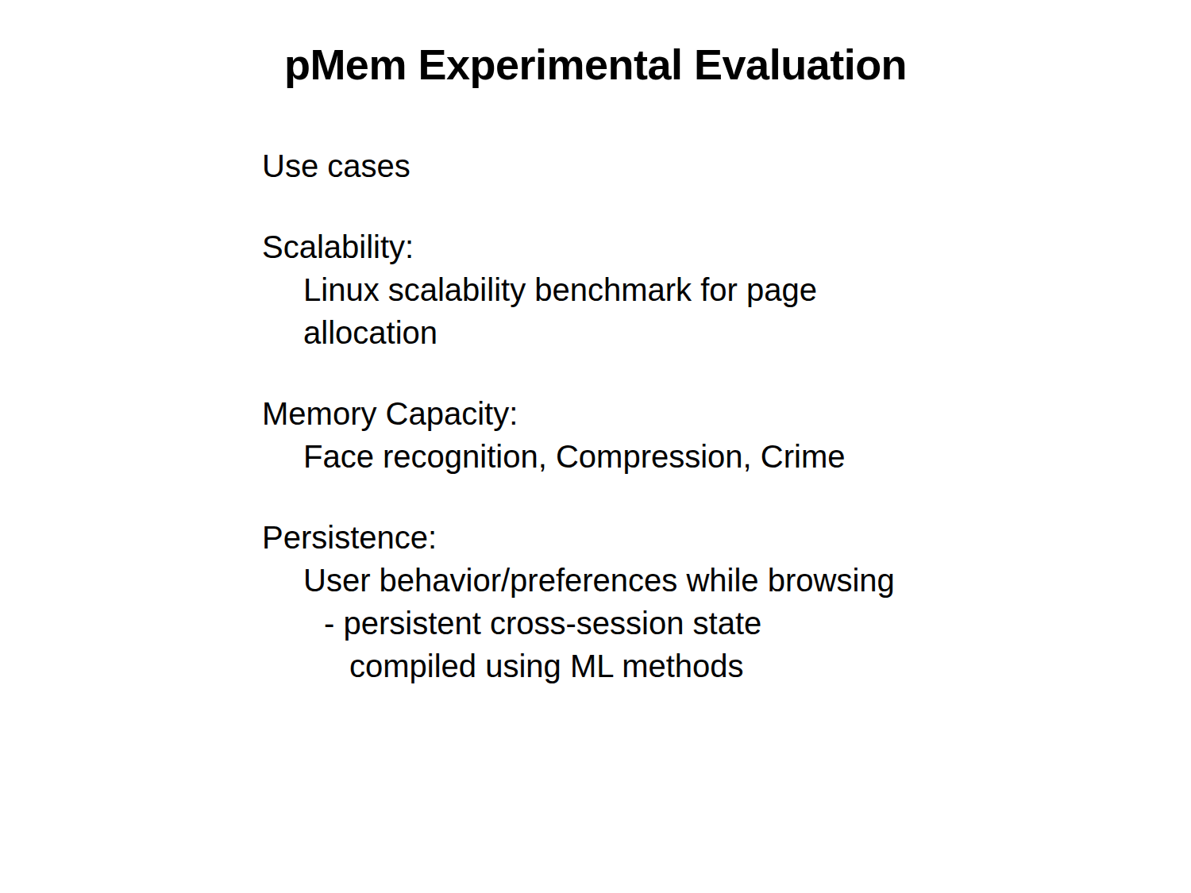pMem Experimental Evaluation
Use cases
Scalability:
Linux scalability benchmark for page allocation
Memory Capacity:
Face recognition, Compression, Crime
Persistence:
User behavior/preferences while browsing
- persistent cross-session state
compiled using ML methods